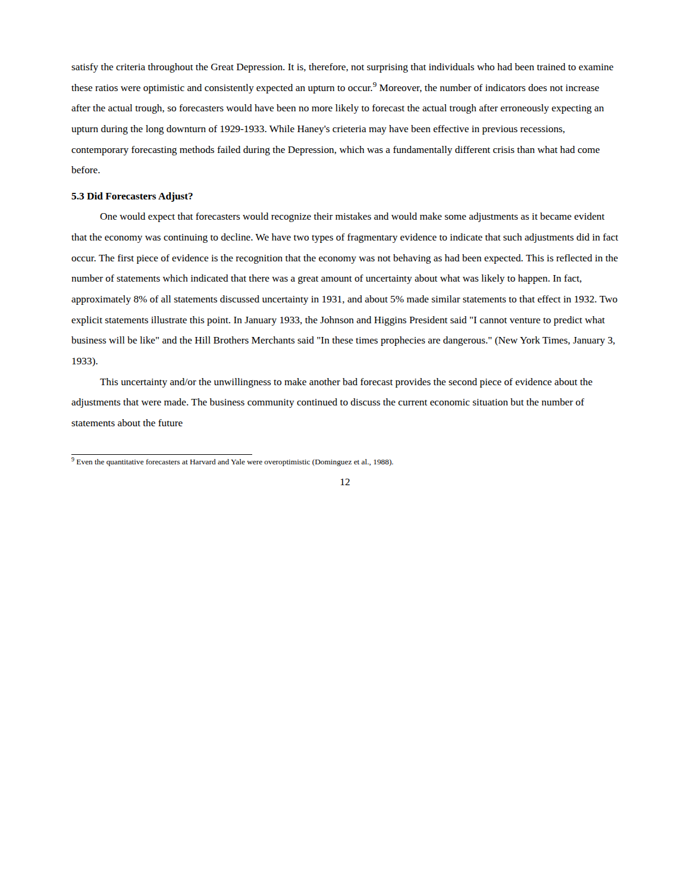satisfy the criteria throughout the Great Depression. It is, therefore, not surprising that individuals who had been trained to examine these ratios were optimistic and consistently expected an upturn to occur.9 Moreover, the number of indicators does not increase after the actual trough, so forecasters would have been no more likely to forecast the actual trough after erroneously expecting an upturn during the long downturn of 1929-1933. While Haney's crieteria may have been effective in previous recessions, contemporary forecasting methods failed during the Depression, which was a fundamentally different crisis than what had come before.
5.3 Did Forecasters Adjust?
One would expect that forecasters would recognize their mistakes and would make some adjustments as it became evident that the economy was continuing to decline. We have two types of fragmentary evidence to indicate that such adjustments did in fact occur. The first piece of evidence is the recognition that the economy was not behaving as had been expected. This is reflected in the number of statements which indicated that there was a great amount of uncertainty about what was likely to happen. In fact, approximately 8% of all statements discussed uncertainty in 1931, and about 5% made similar statements to that effect in 1932. Two explicit statements illustrate this point. In January 1933, the Johnson and Higgins President said "I cannot venture to predict what business will be like" and the Hill Brothers Merchants said "In these times prophecies are dangerous." (New York Times, January 3, 1933).
This uncertainty and/or the unwillingness to make another bad forecast provides the second piece of evidence about the adjustments that were made. The business community continued to discuss the current economic situation but the number of statements about the future
9 Even the quantitative forecasters at Harvard and Yale were overoptimistic (Dominguez et al., 1988).
12